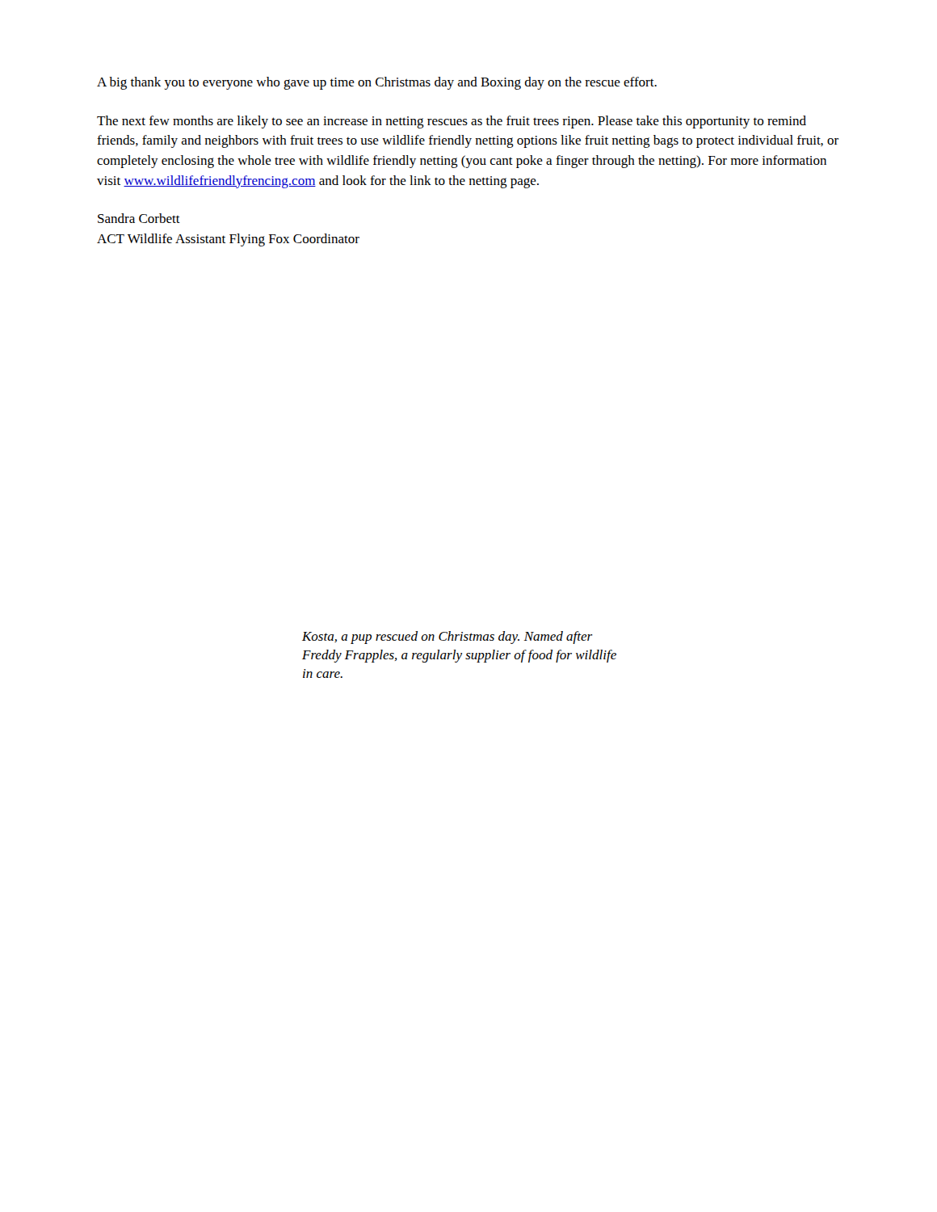A big thank you to everyone who gave up time on Christmas day and Boxing day on the rescue effort.
The next few months are likely to see an increase in netting rescues as the fruit trees ripen. Please take this opportunity to remind friends, family and neighbors with fruit trees to use wildlife friendly netting options like fruit netting bags to protect individual fruit, or completely enclosing the whole tree with wildlife friendly netting (you cant poke a finger through the netting). For more information visit www.wildlifefriendlyfrencing.com and look for the link to the netting page.
Sandra Corbett ACT Wildlife Assistant Flying Fox Coordinator
Kosta, a pup rescued on Christmas day. Named after Freddy Frapples, a regularly supplier of food for wildlife in care.